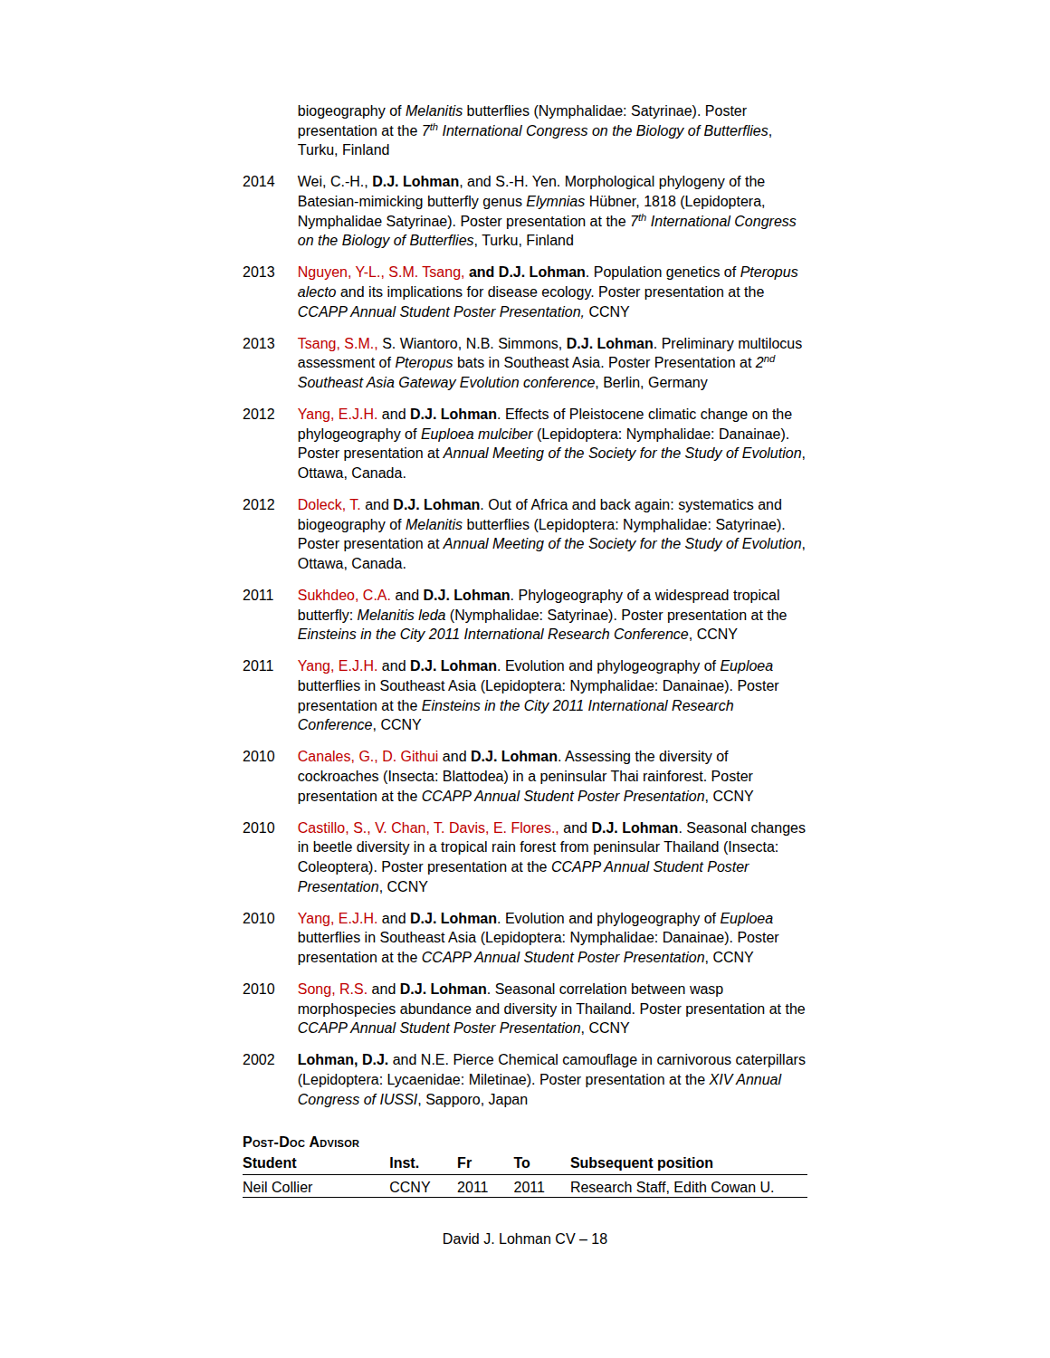biogeography of Melanitis butterflies (Nymphalidae: Satyrinae). Poster presentation at the 7th International Congress on the Biology of Butterflies, Turku, Finland
2014
Wei, C.-H., D.J. Lohman, and S.-H. Yen. Morphological phylogeny of the Batesian-mimicking butterfly genus Elymnias Hübner, 1818 (Lepidoptera, Nymphalidae Satyrinae). Poster presentation at the 7th International Congress on the Biology of Butterflies, Turku, Finland
2013
Nguyen, Y-L., S.M. Tsang, and D.J. Lohman. Population genetics of Pteropus alecto and its implications for disease ecology. Poster presentation at the CCAPP Annual Student Poster Presentation, CCNY
2013
Tsang, S.M., S. Wiantoro, N.B. Simmons, D.J. Lohman. Preliminary multilocus assessment of Pteropus bats in Southeast Asia. Poster Presentation at 2nd Southeast Asia Gateway Evolution conference, Berlin, Germany
2012
Yang, E.J.H. and D.J. Lohman. Effects of Pleistocene climatic change on the phylogeography of Euploea mulciber (Lepidoptera: Nymphalidae: Danainae). Poster presentation at Annual Meeting of the Society for the Study of Evolution, Ottawa, Canada.
2012
Doleck, T. and D.J. Lohman. Out of Africa and back again: systematics and biogeography of Melanitis butterflies (Lepidoptera: Nymphalidae: Satyrinae). Poster presentation at Annual Meeting of the Society for the Study of Evolution, Ottawa, Canada.
2011
Sukhdeo, C.A. and D.J. Lohman. Phylogeography of a widespread tropical butterfly: Melanitis leda (Nymphalidae: Satyrinae). Poster presentation at the Einsteins in the City 2011 International Research Conference, CCNY
2011
Yang, E.J.H. and D.J. Lohman. Evolution and phylogeography of Euploea butterflies in Southeast Asia (Lepidoptera: Nymphalidae: Danainae). Poster presentation at the Einsteins in the City 2011 International Research Conference, CCNY
2010
Canales, G., D. Githui and D.J. Lohman. Assessing the diversity of cockroaches (Insecta: Blattodea) in a peninsular Thai rainforest. Poster presentation at the CCAPP Annual Student Poster Presentation, CCNY
2010
Castillo, S., V. Chan, T. Davis, E. Flores., and D.J. Lohman. Seasonal changes in beetle diversity in a tropical rain forest from peninsular Thailand (Insecta: Coleoptera). Poster presentation at the CCAPP Annual Student Poster Presentation, CCNY
2010
Yang, E.J.H. and D.J. Lohman. Evolution and phylogeography of Euploea butterflies in Southeast Asia (Lepidoptera: Nymphalidae: Danainae). Poster presentation at the CCAPP Annual Student Poster Presentation, CCNY
2010
Song, R.S. and D.J. Lohman. Seasonal correlation between wasp morphospecies abundance and diversity in Thailand. Poster presentation at the CCAPP Annual Student Poster Presentation, CCNY
2002
Lohman, D.J. and N.E. Pierce Chemical camouflage in carnivorous caterpillars (Lepidoptera: Lycaenidae: Miletinae). Poster presentation at the XIV Annual Congress of IUSSI, Sapporo, Japan
Post-Doc Advisor
| Student | Inst. | Fr | To | Subsequent position |
| --- | --- | --- | --- | --- |
| Neil Collier | CCNY | 2011 | 2011 | Research Staff, Edith Cowan U. |
David J. Lohman CV – 18